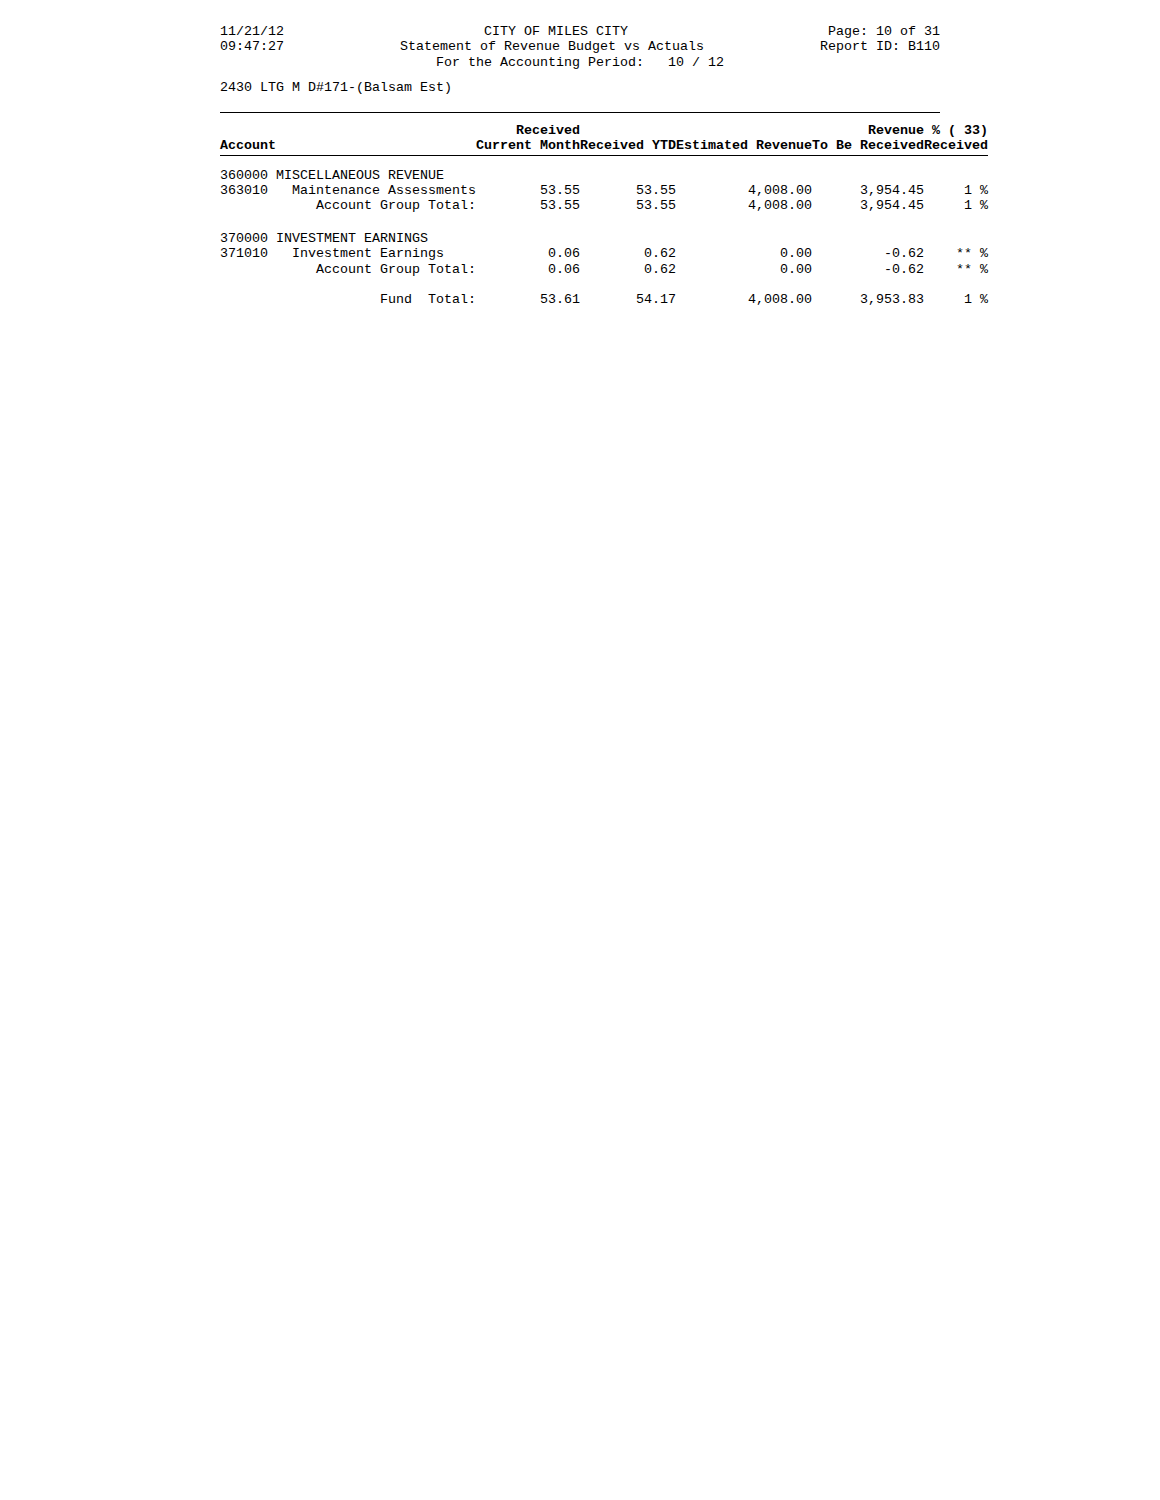11/21/12 CITY OF MILES CITY Page: 10 of 31
09:47:27 Statement of Revenue Budget vs Actuals Report ID: B110
For the Accounting Period: 10 / 12
2430 LTG M D#171-(Balsam Est)
| | Received | | | Revenue | % ( 33) |
| --- | --- | --- | --- | --- | --- |
| Account | Current Month | Received YTD | Estimated Revenue | To Be Received | Received |
| 360000 MISCELLANEOUS REVENUE | | | | | |
| 363010 Maintenance Assessments | 53.55 | 53.55 | 4,008.00 | 3,954.45 | 1 % |
| Account Group Total: | 53.55 | 53.55 | 4,008.00 | 3,954.45 | 1 % |
| 370000 INVESTMENT EARNINGS | | | | | |
| 371010 Investment Earnings | 0.06 | 0.62 | 0.00 | -0.62 | ** % |
| Account Group Total: | 0.06 | 0.62 | 0.00 | -0.62 | ** % |
| Fund Total: | 53.61 | 54.17 | 4,008.00 | 3,953.83 | 1 % |